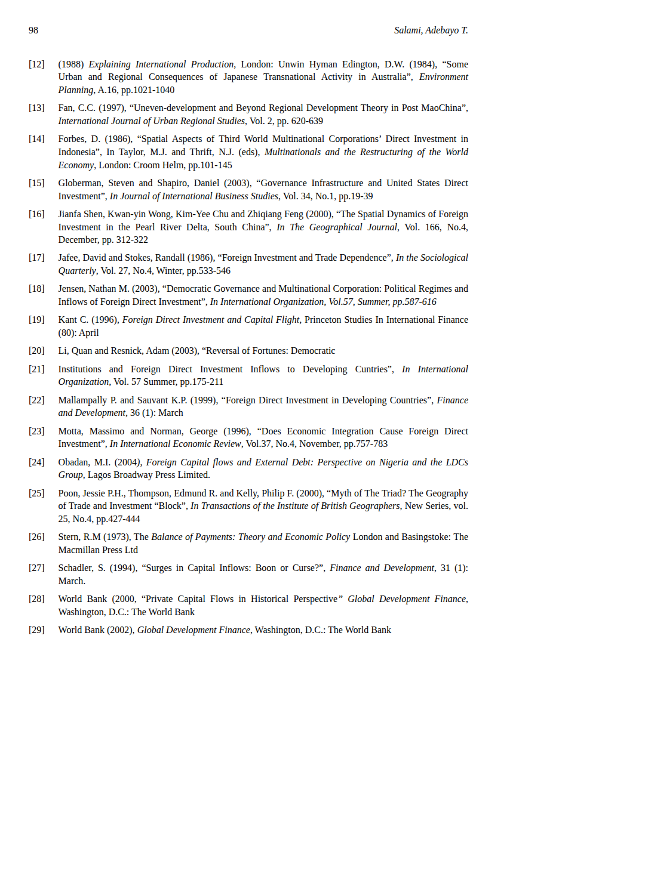98 Salami, Adebayo T.
[12](1988) Explaining International Production, London: Unwin Hyman Edington, D.W. (1984), “Some Urban and Regional Consequences of Japanese Transnational Activity in Australia”, Environment Planning, A.16, pp.1021-1040
[13] Fan, C.C. (1997), “Uneven-development and Beyond Regional Development Theory in Post MaoChina”, International Journal of Urban Regional Studies, Vol. 2, pp. 620-639
[14] Forbes, D. (1986), “Spatial Aspects of Third World Multinational Corporations’ Direct Investment in Indonesia”, In Taylor, M.J. and Thrift, N.J. (eds), Multinationals and the Restructuring of the World Economy, London: Croom Helm, pp.101-145
[15] Globerman, Steven and Shapiro, Daniel (2003), “Governance Infrastructure and United States Direct Investment”, In Journal of International Business Studies, Vol. 34, No.1, pp.19-39
[16] Jianfa Shen, Kwan-yin Wong, Kim-Yee Chu and Zhiqiang Feng (2000), “The Spatial Dynamics of Foreign Investment in the Pearl River Delta, South China”, In The Geographical Journal, Vol. 166, No.4, December, pp. 312-322
[17] Jafee, David and Stokes, Randall (1986), “Foreign Investment and Trade Dependence”, In the Sociological Quarterly, Vol. 27, No.4, Winter, pp.533-546
[18] Jensen, Nathan M. (2003), “Democratic Governance and Multinational Corporation: Political Regimes and Inflows of Foreign Direct Investment”, In International Organization, Vol.57, Summer, pp.587-616
[19] Kant C. (1996), Foreign Direct Investment and Capital Flight, Princeton Studies In International Finance (80): April
[20] Li, Quan and Resnick, Adam (2003), “Reversal of Fortunes: Democratic
[21] Institutions and Foreign Direct Investment Inflows to Developing Cuntries”, In International Organization, Vol. 57 Summer, pp.175-211
[22] Mallampally P. and Sauvant K.P. (1999), “Foreign Direct Investment in Developing Countries”, Finance and Development, 36 (1): March
[23] Motta, Massimo and Norman, George (1996), “Does Economic Integration Cause Foreign Direct Investment”, In International Economic Review, Vol.37, No.4, November, pp.757-783
[24] Obadan, M.I. (2004), Foreign Capital flows and External Debt: Perspective on Nigeria and the LDCs Group, Lagos Broadway Press Limited.
[25] Poon, Jessie P.H., Thompson, Edmund R. and Kelly, Philip F. (2000), “Myth of The Triad? The Geography of Trade and Investment “Block”, In Transactions of the Institute of British Geographers, New Series, vol. 25, No.4, pp.427-444
[26] Stern, R.M (1973), The Balance of Payments: Theory and Economic Policy London and Basingstoke: The Macmillan Press Ltd
[27] Schadler, S. (1994), “Surges in Capital Inflows: Boon or Curse?”, Finance and Development, 31 (1): March.
[28] World Bank (2000, “Private Capital Flows in Historical Perspective” Global Development Finance, Washington, D.C.: The World Bank
[29] World Bank (2002), Global Development Finance, Washington, D.C.: The World Bank